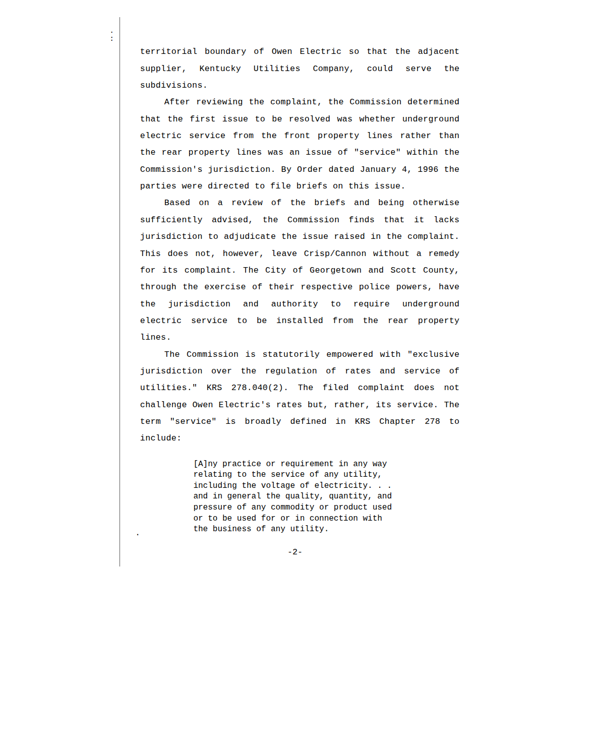. :
territorial boundary of Owen Electric so that the adjacent supplier, Kentucky Utilities Company, could serve the subdivisions.
After reviewing the complaint, the Commission determined that the first issue to be resolved was whether underground electric service from the front property lines rather than the rear property lines was an issue of "service" within the Commission's jurisdiction. By Order dated January 4, 1996 the parties were directed to file briefs on this issue.
Based on a review of the briefs and being otherwise sufficiently advised, the Commission finds that it lacks jurisdiction to adjudicate the issue raised in the complaint. This does not, however, leave Crisp/Cannon without a remedy for its complaint. The City of Georgetown and Scott County, through the exercise of their respective police powers, have the jurisdiction and authority to require underground electric service to be installed from the rear property lines.
The Commission is statutorily empowered with "exclusive jurisdiction over the regulation of rates and service of utilities." KRS 278.040(2). The filed complaint does not challenge Owen Electric's rates but, rather, its service. The term "service" is broadly defined in KRS Chapter 278 to include:
[A]ny practice or requirement in any way relating to the service of any utility, including the voltage of electricity. . . and in general the quality, quantity, and pressure of any commodity or product used or to be used for or in connection with the business of any utility.
.
-2-